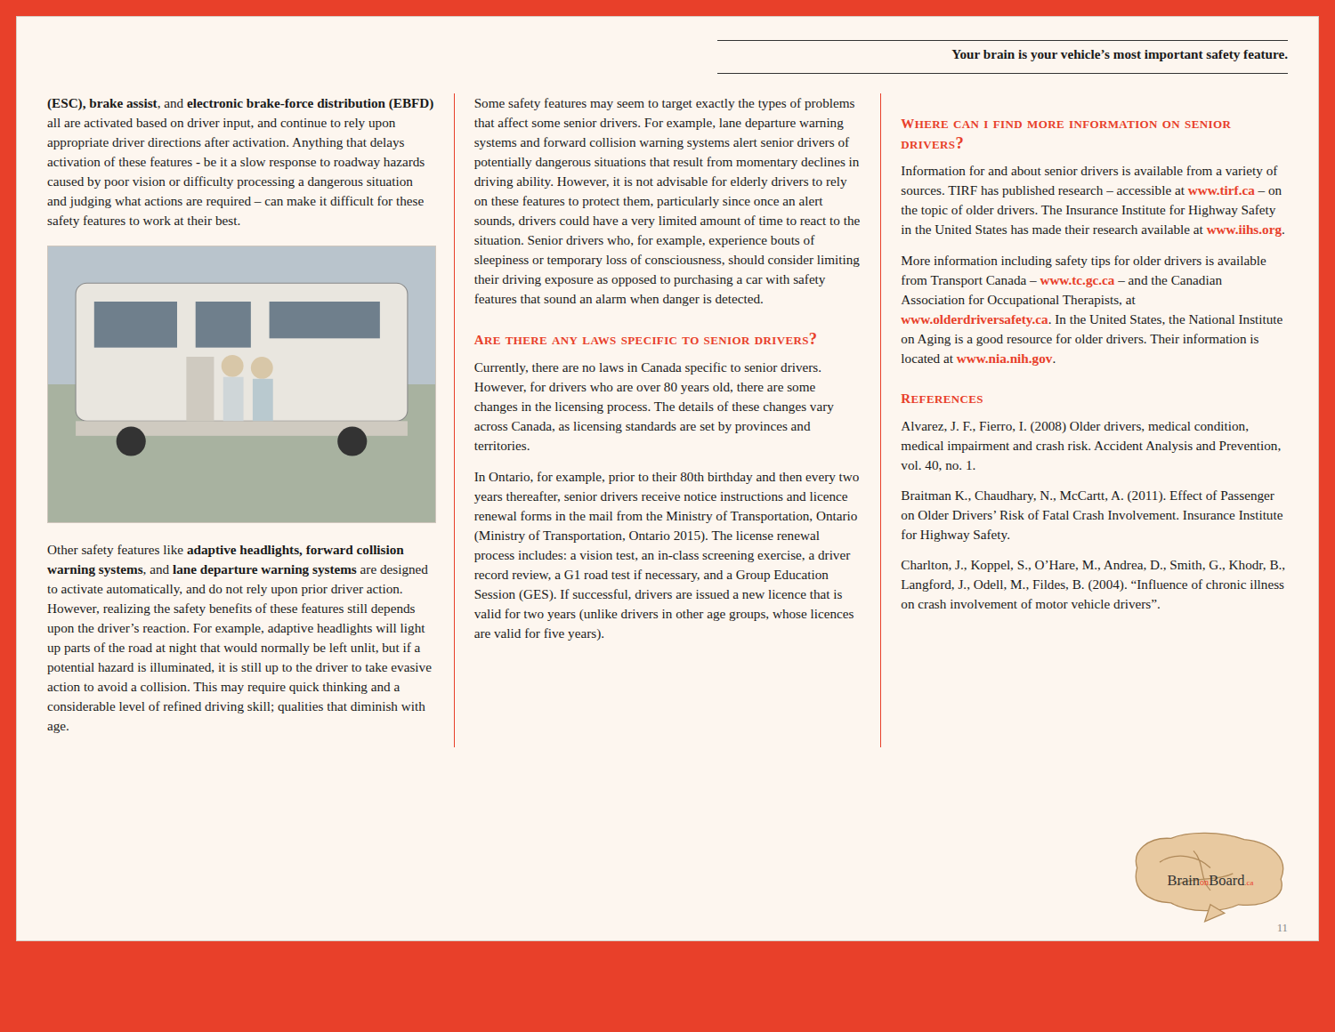Your brain is your vehicle’s most important safety feature.
(ESC), brake assist, and electronic brake-force distribution (EBFD) all are activated based on driver input, and continue to rely upon appropriate driver directions after activation. Anything that delays activation of these features - be it a slow response to roadway hazards caused by poor vision or difficulty processing a dangerous situation and judging what actions are required – can make it difficult for these safety features to work at their best.
Other safety features like adaptive headlights, forward collision warning systems, and lane departure warning systems are designed to activate automatically, and do not rely upon prior driver action. However, realizing the safety benefits of these features still depends upon the driver’s reaction. For example, adaptive headlights will light up parts of the road at night that would normally be left unlit, but if a potential hazard is illuminated, it is still up to the driver to take evasive action to avoid a collision. This may require quick thinking and a considerable level of refined driving skill; qualities that diminish with age.
Some safety features may seem to target exactly the types of problems that affect some senior drivers. For example, lane departure warning systems and forward collision warning systems alert senior drivers of potentially dangerous situations that result from momentary declines in driving ability. However, it is not advisable for elderly drivers to rely on these features to protect them, particularly since once an alert sounds, drivers could have a very limited amount of time to react to the situation. Senior drivers who, for example, experience bouts of sleepiness or temporary loss of consciousness, should consider limiting their driving exposure as opposed to purchasing a car with safety features that sound an alarm when danger is detected.
Are there any laws specific to senior drivers?
Currently, there are no laws in Canada specific to senior drivers. However, for drivers who are over 80 years old, there are some changes in the licensing process. The details of these changes vary across Canada, as licensing standards are set by provinces and territories.
In Ontario, for example, prior to their 80th birthday and then every two years thereafter, senior drivers receive notice instructions and licence renewal forms in the mail from the Ministry of Transportation, Ontario (Ministry of Transportation, Ontario 2015). The license renewal process includes: a vision test, an in-class screening exercise, a driver record review, a G1 road test if necessary, and a Group Education Session (GES). If successful, drivers are issued a new licence that is valid for two years (unlike drivers in other age groups, whose licences are valid for five years).
Where can I find more information on senior drivers?
Information for and about senior drivers is available from a variety of sources. TIRF has published research – accessible at www.tirf.ca – on the topic of older drivers. The Insurance Institute for Highway Safety in the United States has made their research available at www.iihs.org.
More information including safety tips for older drivers is available from Transport Canada – www.tc.gc.ca – and the Canadian Association for Occupational Therapists, at www.olderdriversafety.ca. In the United States, the National Institute on Aging is a good resource for older drivers. Their information is located at www.nia.nih.gov.
References
Alvarez, J. F., Fierro, I. (2008) Older drivers, medical condition, medical impairment and crash risk. Accident Analysis and Prevention, vol. 40, no. 1.
Braitman K., Chaudhary, N., McCartt, A. (2011). Effect of Passenger on Older Drivers’ Risk of Fatal Crash Involvement. Insurance Institute for Highway Safety.
Charlton, J., Koppel, S., O’Hare, M., Andrea, D., Smith, G., Khodr, B., Langford, J., Odell, M., Fildes, B. (2004). “Influence of chronic illness on crash involvement of motor vehicle drivers”.
11